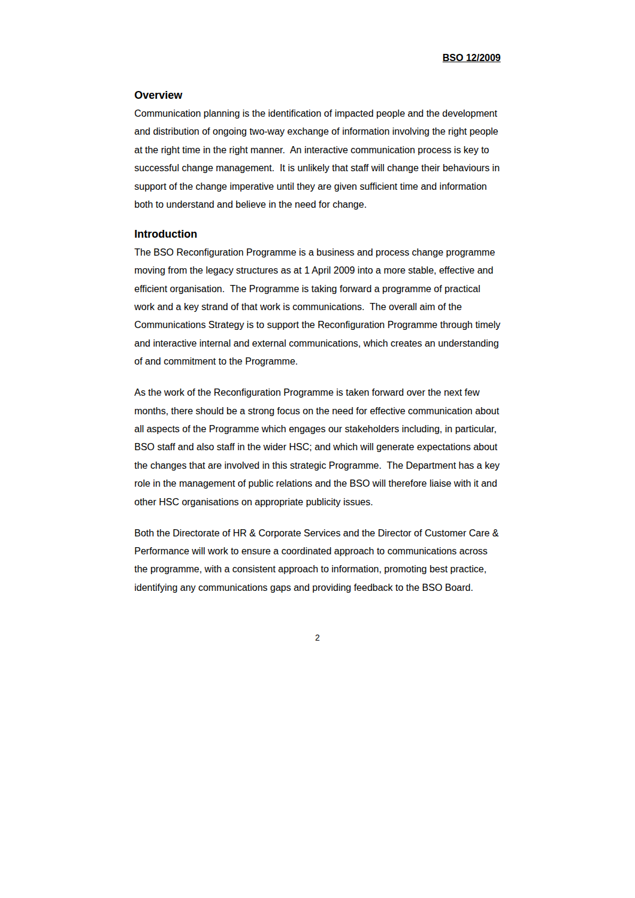BSO 12/2009
Overview
Communication planning is the identification of impacted people and the development and distribution of ongoing two-way exchange of information involving the right people at the right time in the right manner. An interactive communication process is key to successful change management. It is unlikely that staff will change their behaviours in support of the change imperative until they are given sufficient time and information both to understand and believe in the need for change.
Introduction
The BSO Reconfiguration Programme is a business and process change programme moving from the legacy structures as at 1 April 2009 into a more stable, effective and efficient organisation. The Programme is taking forward a programme of practical work and a key strand of that work is communications. The overall aim of the Communications Strategy is to support the Reconfiguration Programme through timely and interactive internal and external communications, which creates an understanding of and commitment to the Programme.
As the work of the Reconfiguration Programme is taken forward over the next few months, there should be a strong focus on the need for effective communication about all aspects of the Programme which engages our stakeholders including, in particular, BSO staff and also staff in the wider HSC; and which will generate expectations about the changes that are involved in this strategic Programme. The Department has a key role in the management of public relations and the BSO will therefore liaise with it and other HSC organisations on appropriate publicity issues.
Both the Directorate of HR & Corporate Services and the Director of Customer Care & Performance will work to ensure a coordinated approach to communications across the programme, with a consistent approach to information, promoting best practice, identifying any communications gaps and providing feedback to the BSO Board.
2